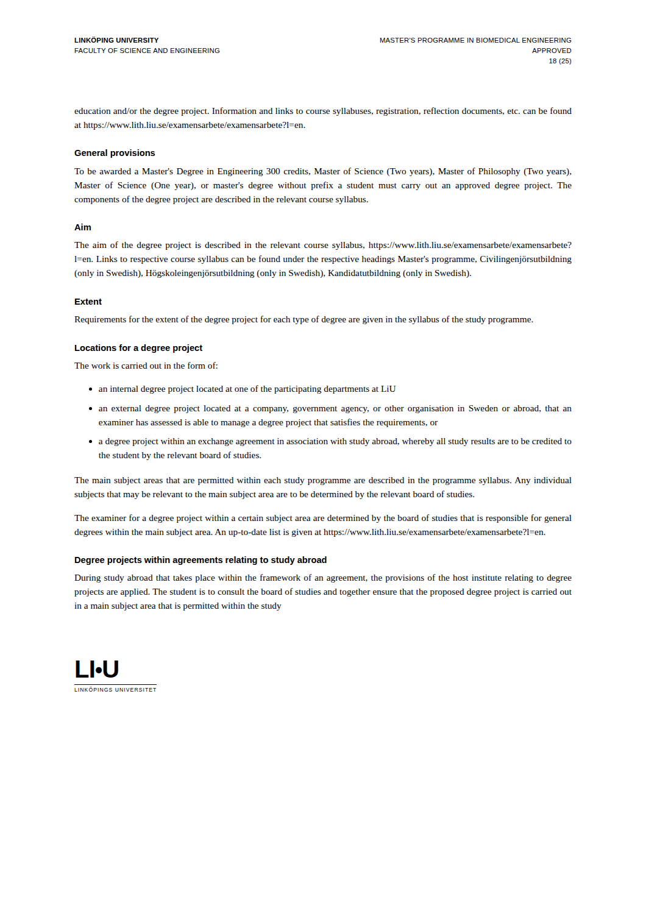LINKÖPING UNIVERSITY
FACULTY OF SCIENCE AND ENGINEERING
MASTER'S PROGRAMME IN BIOMEDICAL ENGINEERING
APPROVED
18 (25)
education and/or the degree project. Information and links to course syllabuses, registration, reflection documents, etc. can be found at https://www.lith.liu.se/examensarbete/examensarbete?l=en.
General provisions
To be awarded a Master's Degree in Engineering 300 credits, Master of Science (Two years), Master of Philosophy (Two years), Master of Science (One year), or master's degree without prefix a student must carry out an approved degree project. The components of the degree project are described in the relevant course syllabus.
Aim
The aim of the degree project is described in the relevant course syllabus, https://www.lith.liu.se/examensarbete/examensarbete?l=en. Links to respective course syllabus can be found under the respective headings Master's programme, Civilingenjörsutbildning (only in Swedish), Högskoleingenjörsutbildning (only in Swedish), Kandidatutbildning (only in Swedish).
Extent
Requirements for the extent of the degree project for each type of degree are given in the syllabus of the study programme.
Locations for a degree project
The work is carried out in the form of:
an internal degree project located at one of the participating departments at LiU
an external degree project located at a company, government agency, or other organisation in Sweden or abroad, that an examiner has assessed is able to manage a degree project that satisfies the requirements, or
a degree project within an exchange agreement in association with study abroad, whereby all study results are to be credited to the student by the relevant board of studies.
The main subject areas that are permitted within each study programme are described in the programme syllabus. Any individual subjects that may be relevant to the main subject area are to be determined by the relevant board of studies.
The examiner for a degree project within a certain subject area are determined by the board of studies that is responsible for general degrees within the main subject area. An up-to-date list is given at https://www.lith.liu.se/examensarbete/examensarbete?l=en.
Degree projects within agreements relating to study abroad
During study abroad that takes place within the framework of an agreement, the provisions of the host institute relating to degree projects are applied. The student is to consult the board of studies and together ensure that the proposed degree project is carried out in a main subject area that is permitted within the study
LI•U
LINKÖPINGS UNIVERSITET